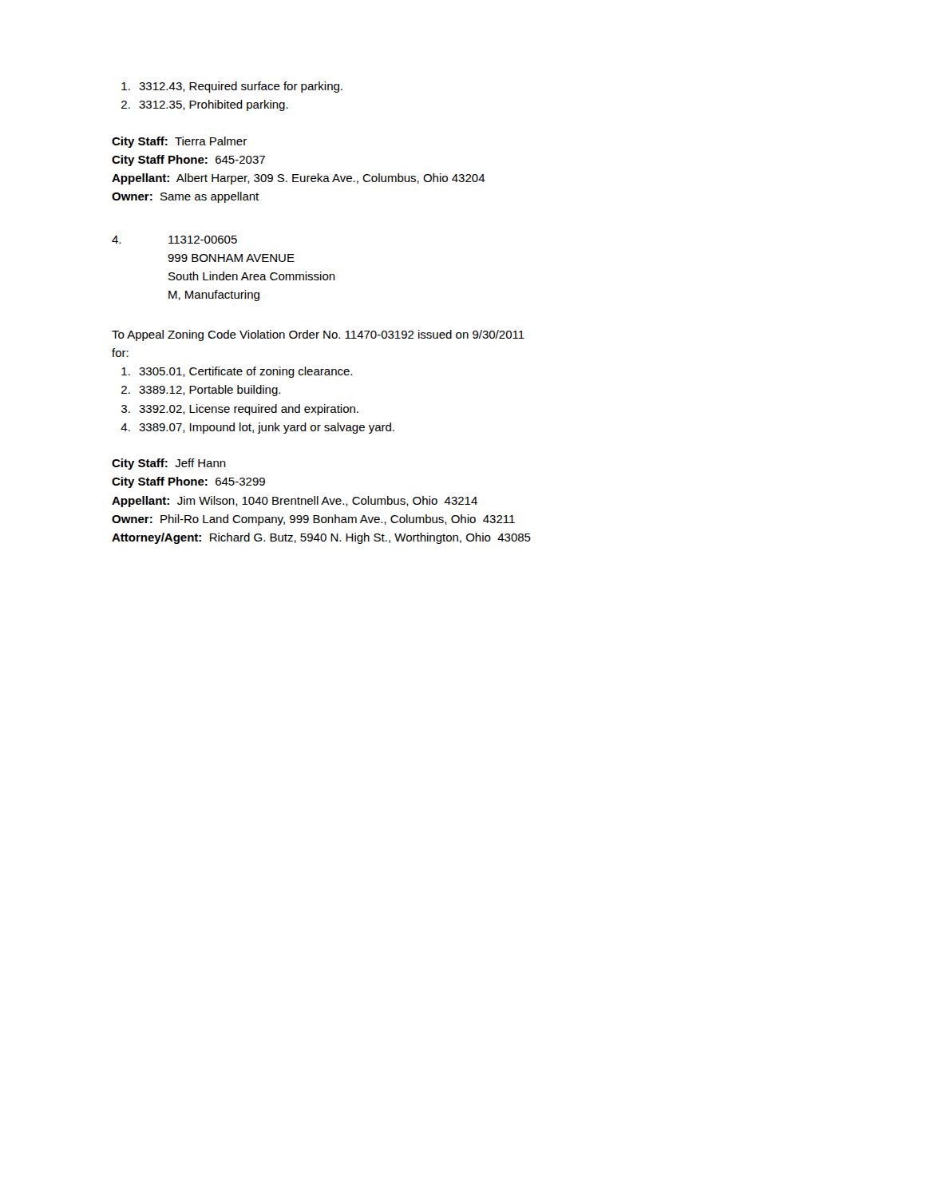3312.43, Required surface for parking.
3312.35, Prohibited parking.
City Staff: Tierra Palmer
City Staff Phone: 645-2037
Appellant: Albert Harper, 309 S. Eureka Ave., Columbus, Ohio 43204
Owner: Same as appellant
4.
11312-00605
999 BONHAM AVENUE
South Linden Area Commission
M, Manufacturing
To Appeal Zoning Code Violation Order No. 11470-03192 issued on 9/30/2011
for:
3305.01, Certificate of zoning clearance.
3389.12, Portable building.
3392.02, License required and expiration.
3389.07, Impound lot, junk yard or salvage yard.
City Staff: Jeff Hann
City Staff Phone: 645-3299
Appellant: Jim Wilson, 1040 Brentnell Ave., Columbus, Ohio 43214
Owner: Phil-Ro Land Company, 999 Bonham Ave., Columbus, Ohio 43211
Attorney/Agent: Richard G. Butz, 5940 N. High St., Worthington, Ohio 43085